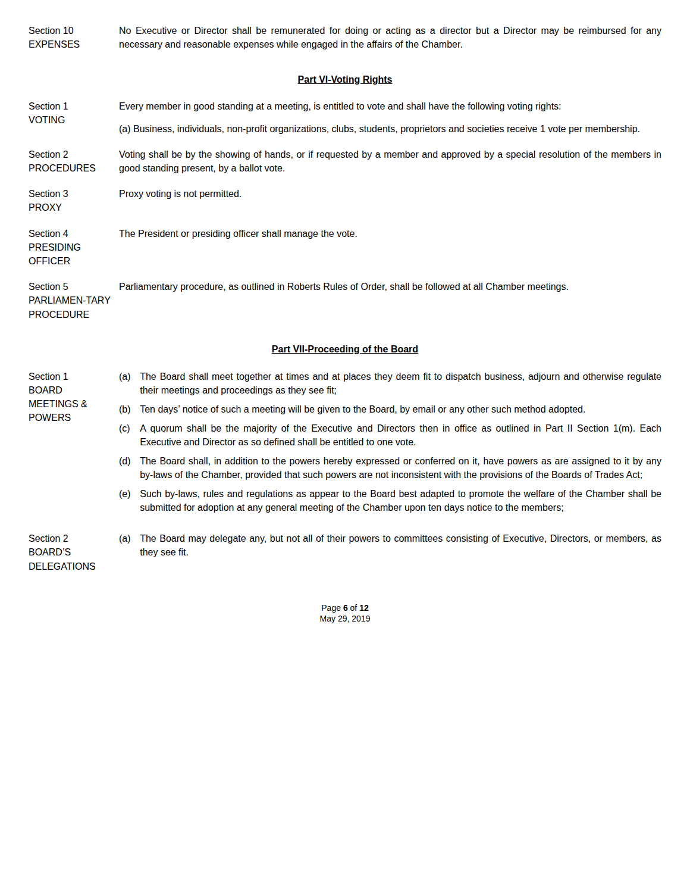Section 10 Expenses
No Executive or Director shall be remunerated for doing or acting as a director but a Director may be reimbursed for any necessary and reasonable expenses while engaged in the affairs of the Chamber.
Part VI-Voting Rights
Section 1 Voting
Every member in good standing at a meeting, is entitled to vote and shall have the following voting rights:
(a) Business, individuals, non-profit organizations, clubs, students, proprietors and societies receive 1 vote per membership.
Section 2 Procedures
Voting shall be by the showing of hands, or if requested by a member and approved by a special resolution of the members in good standing present, by a ballot vote.
Section 3 Proxy
Proxy voting is not permitted.
Section 4 Presiding Officer
The President or presiding officer shall manage the vote.
Section 5 Parliamen-tary Procedure
Parliamentary procedure, as outlined in Roberts Rules of Order, shall be followed at all Chamber meetings.
Part VII-Proceeding of the Board
Section 1 Board Meetings & Powers
(a) The Board shall meet together at times and at places they deem fit to dispatch business, adjourn and otherwise regulate their meetings and proceedings as they see fit;
(b) Ten days’ notice of such a meeting will be given to the Board, by email or any other such method adopted.
(c) A quorum shall be the majority of the Executive and Directors then in office as outlined in Part II Section 1(m). Each Executive and Director as so defined shall be entitled to one vote.
(d) The Board shall, in addition to the powers hereby expressed or conferred on it, have powers as are assigned to it by any by-laws of the Chamber, provided that such powers are not inconsistent with the provisions of the Boards of Trades Act;
(e) Such by-laws, rules and regulations as appear to the Board best adapted to promote the welfare of the Chamber shall be submitted for adoption at any general meeting of the Chamber upon ten days notice to the members;
Section 2 Board’s Delegations
(a) The Board may delegate any, but not all of their powers to committees consisting of Executive, Directors, or members, as they see fit.
Page 6 of 12 May 29, 2019